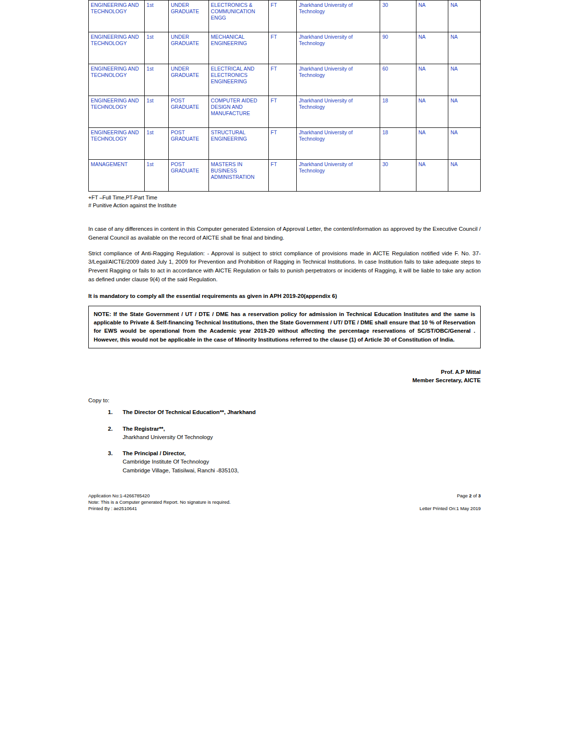| ENGINEERING AND TECHNOLOGY | 1st | UNDER GRADUATE | ELECTRONICS & COMMUNICATION ENGG | FT | Jharkhand University of Technology | 30 | NA | NA |
| ENGINEERING AND TECHNOLOGY | 1st | UNDER GRADUATE | MECHANICAL ENGINEERING | FT | Jharkhand University of Technology | 90 | NA | NA |
| ENGINEERING AND TECHNOLOGY | 1st | UNDER GRADUATE | ELECTRICAL AND ELECTRONICS ENGINEERING | FT | Jharkhand University of Technology | 60 | NA | NA |
| ENGINEERING AND TECHNOLOGY | 1st | POST GRADUATE | COMPUTER AIDED DESIGN AND MANUFACTURE | FT | Jharkhand University of Technology | 18 | NA | NA |
| ENGINEERING AND TECHNOLOGY | 1st | POST GRADUATE | STRUCTURAL ENGINEERING | FT | Jharkhand University of Technology | 18 | NA | NA |
| MANAGEMENT | 1st | POST GRADUATE | MASTERS IN BUSINESS ADMINISTRATION | FT | Jharkhand University of Technology | 30 | NA | NA |
+FT –Full Time,PT-Part Time
# Punitive Action against the Institute
In case of any differences in content in this Computer generated Extension of Approval Letter, the content/information as approved by the Executive Council / General Council as available on the record of AICTE shall be final and binding.
Strict compliance of Anti-Ragging Regulation: - Approval is subject to strict compliance of provisions made in AICTE Regulation notified vide F. No. 37-3/Legal/AICTE/2009 dated July 1, 2009 for Prevention and Prohibition of Ragging in Technical Institutions. In case Institution fails to take adequate steps to Prevent Ragging or fails to act in accordance with AICTE Regulation or fails to punish perpetrators or incidents of Ragging, it will be liable to take any action as defined under clause 9(4) of the said Regulation.
It is mandatory to comply all the essential requirements as given in APH 2019-20(appendix 6)
NOTE: If the State Government / UT / DTE / DME has a reservation policy for admission in Technical Education Institutes and the same is applicable to Private & Self-financing Technical Institutions, then the State Government / UT/ DTE / DME shall ensure that 10 % of Reservation for EWS would be operational from the Academic year 2019-20 without affecting the percentage reservations of SC/ST/OBC/General . However, this would not be applicable in the case of Minority Institutions referred to the clause (1) of Article 30 of Constitution of India.
Prof. A.P Mittal
Member Secretary, AICTE
Copy to:
1. The Director Of Technical Education**, Jharkhand
2. The Registrar**,
Jharkhand University Of Technology
3. The Principal / Director,
Cambridge Institute Of Technology
Cambridge Village, Tatisilwai, Ranchi -835103,
Application No:1-4266785420
Note: This is a Computer generated Report. No signature is required.
Printed By : ae2510641
Page 2 of 3
Letter Printed On:1 May 2019